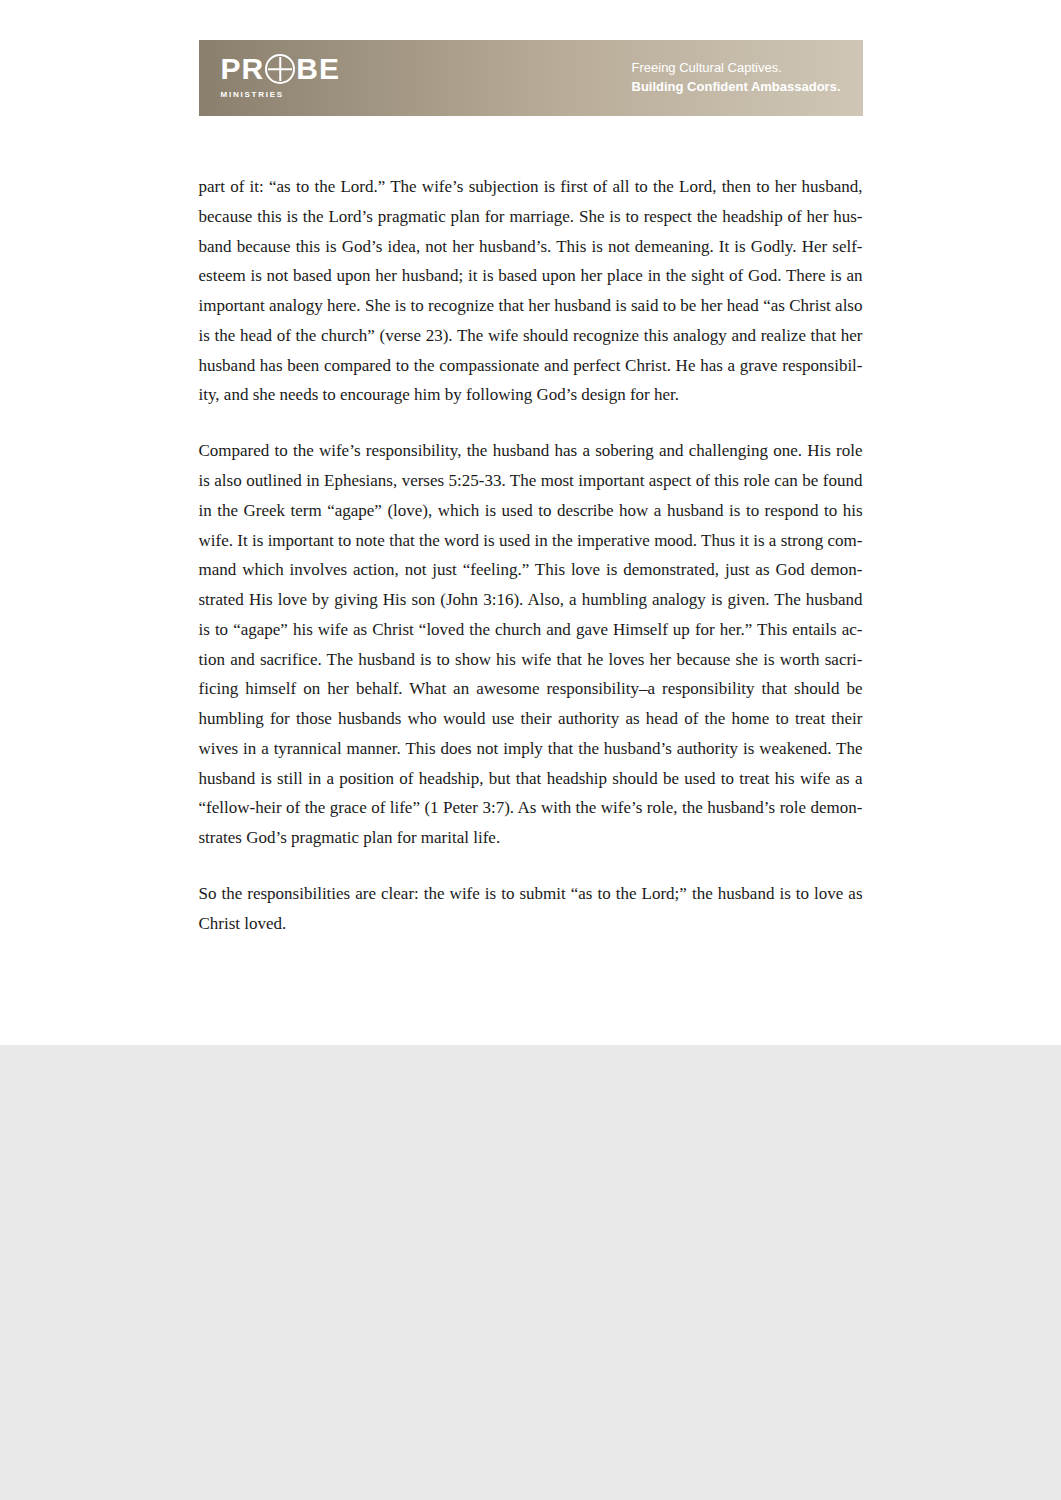PR BE
MINISTRIES
Freeing Cultural Captives.
Building Confident Ambassadors.
part of it: “as to the Lord.” The wife’s subjection is first of all to the Lord, then to her husband, because this is the Lord’s pragmatic plan for marriage. She is to respect the headship of her husband because this is God’s idea, not her husband’s. This is not demeaning. It is Godly. Her self-esteem is not based upon her husband; it is based upon her place in the sight of God. There is an important analogy here. She is to recognize that her husband is said to be her head “as Christ also is the head of the church” (verse 23). The wife should recognize this analogy and realize that her husband has been compared to the compassionate and perfect Christ. He has a grave responsibility, and she needs to encourage him by following God’s design for her.
Compared to the wife’s responsibility, the husband has a sobering and challenging one. His role is also outlined in Ephesians, verses 5:25-33. The most important aspect of this role can be found in the Greek term “agape” (love), which is used to describe how a husband is to respond to his wife. It is important to note that the word is used in the imperative mood. Thus it is a strong command which involves action, not just “feeling.” This love is demonstrated, just as God demonstrated His love by giving His son (John 3:16). Also, a humbling analogy is given. The husband is to “agape” his wife as Christ “loved the church and gave Himself up for her.” This entails action and sacrifice. The husband is to show his wife that he loves her because she is worth sacrificing himself on her behalf. What an awesome responsibility–a responsibility that should be humbling for those husbands who would use their authority as head of the home to treat their wives in a tyrannical manner. This does not imply that the husband’s authority is weakened. The husband is still in a position of headship, but that headship should be used to treat his wife as a “fellow-heir of the grace of life” (1 Peter 3:7). As with the wife’s role, the husband’s role demonstrates God’s pragmatic plan for marital life.
So the responsibilities are clear: the wife is to submit “as to the Lord;” the husband is to love as Christ loved.